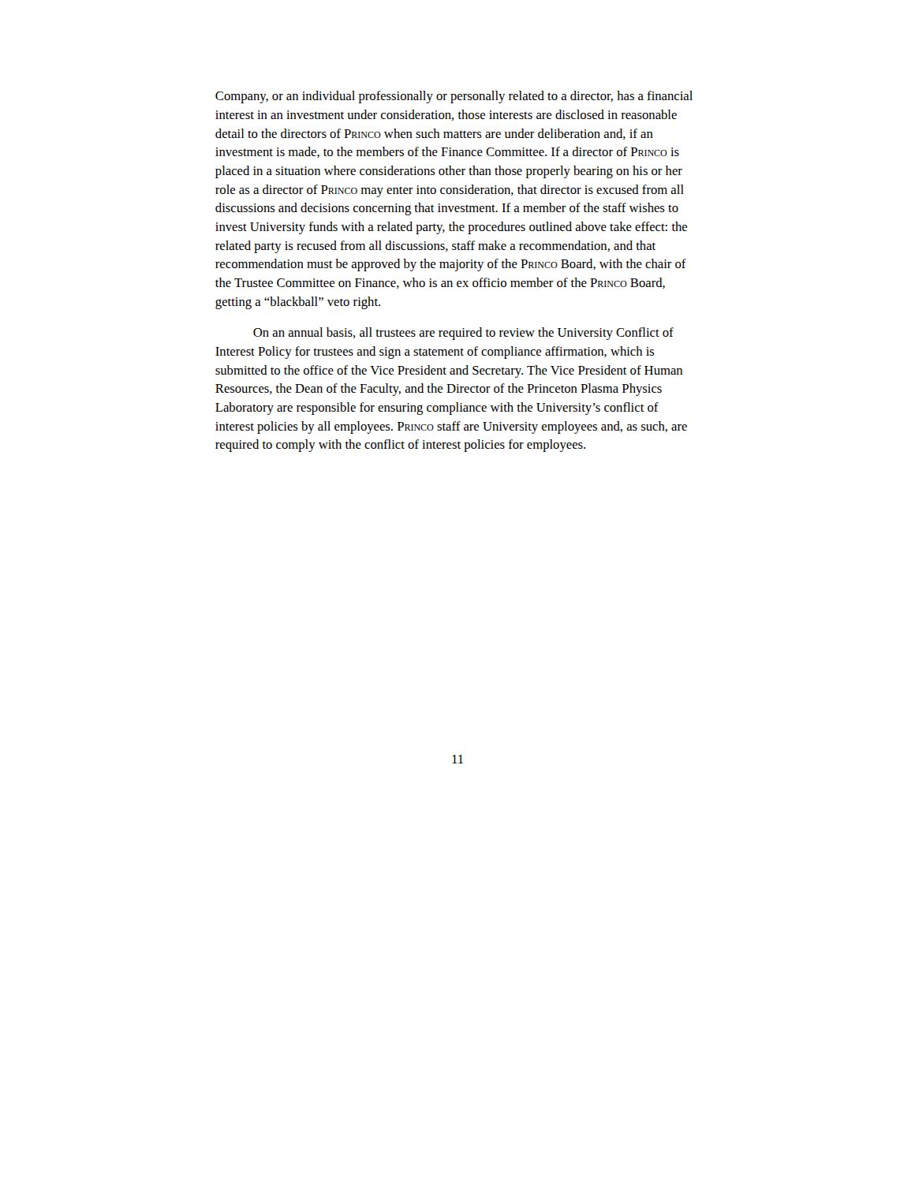Company, or an individual professionally or personally related to a director, has a financial interest in an investment under consideration, those interests are disclosed in reasonable detail to the directors of Princo when such matters are under deliberation and, if an investment is made, to the members of the Finance Committee. If a director of Princo is placed in a situation where considerations other than those properly bearing on his or her role as a director of Princo may enter into consideration, that director is excused from all discussions and decisions concerning that investment. If a member of the staff wishes to invest University funds with a related party, the procedures outlined above take effect: the related party is recused from all discussions, staff make a recommendation, and that recommendation must be approved by the majority of the Princo Board, with the chair of the Trustee Committee on Finance, who is an ex officio member of the Princo Board, getting a “blackball” veto right.
On an annual basis, all trustees are required to review the University Conflict of Interest Policy for trustees and sign a statement of compliance affirmation, which is submitted to the office of the Vice President and Secretary. The Vice President of Human Resources, the Dean of the Faculty, and the Director of the Princeton Plasma Physics Laboratory are responsible for ensuring compliance with the University’s conflict of interest policies by all employees. Princo staff are University employees and, as such, are required to comply with the conflict of interest policies for employees.
11